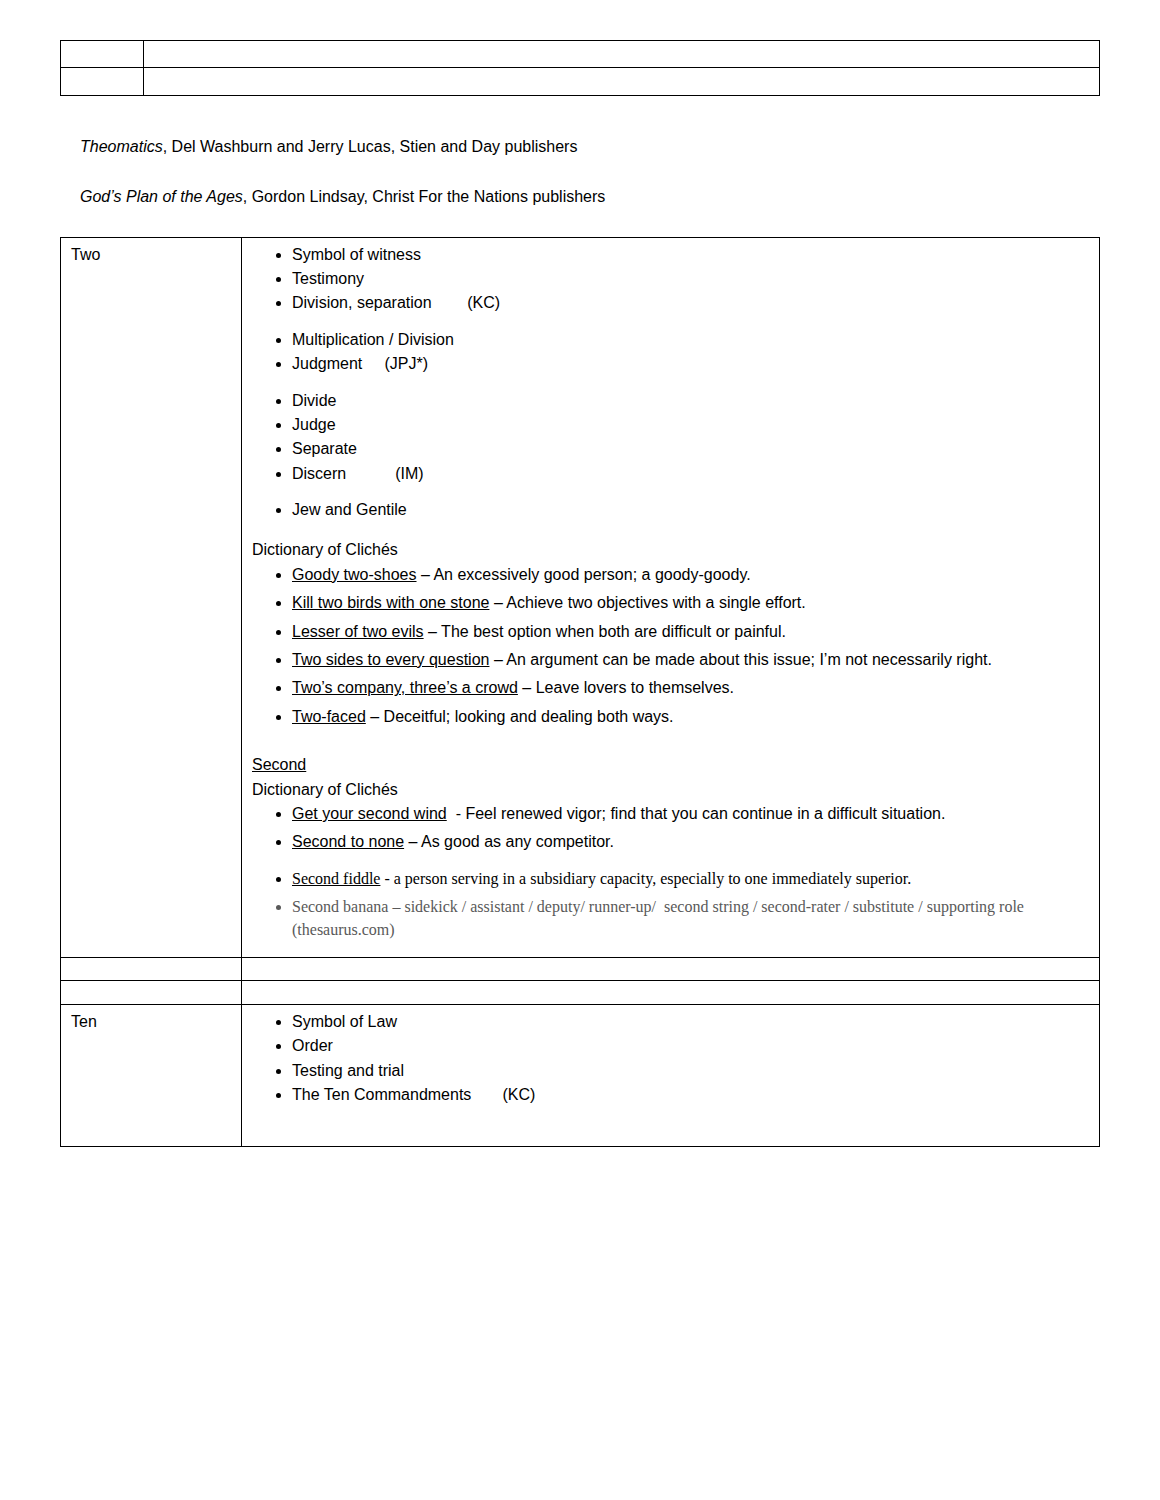Theomatics, Del Washburn and Jerry Lucas, Stien and Day publishers
God’s Plan of the Ages, Gordon Lindsay, Christ For the Nations publishers
| Two | Symbol of witness Testimony Division, separation (KC) Multiplication / Division Judgment (JPJ*) Divide Judge Separate Discern (IM) Jew and Gentile Dictionary of Clichés Goody two-shoes – An excessively good person; a goody-goody. Kill two birds with one stone – Achieve two objectives with a single effort. Lesser of two evils – The best option when both are difficult or painful. Two sides to every question – An argument can be made about this issue; I’m not necessarily right. Two’s company, three’s a crowd – Leave lovers to themselves. Two-faced – Deceitful; looking and dealing both ways. Second Dictionary of Clichés Get your second wind - Feel renewed vigor; find that you can continue in a difficult situation. Second to none – As good as any competitor. Second fiddle - a person serving in a subsidiary capacity, especially to one immediately superior. Second banana – sidekick / assistant / deputy/ runner-up/ second string / second-rater / substitute / supporting role (thesaurus.com) |
| Ten | Symbol of Law Order Testing and trial The Ten Commandments (KC) |